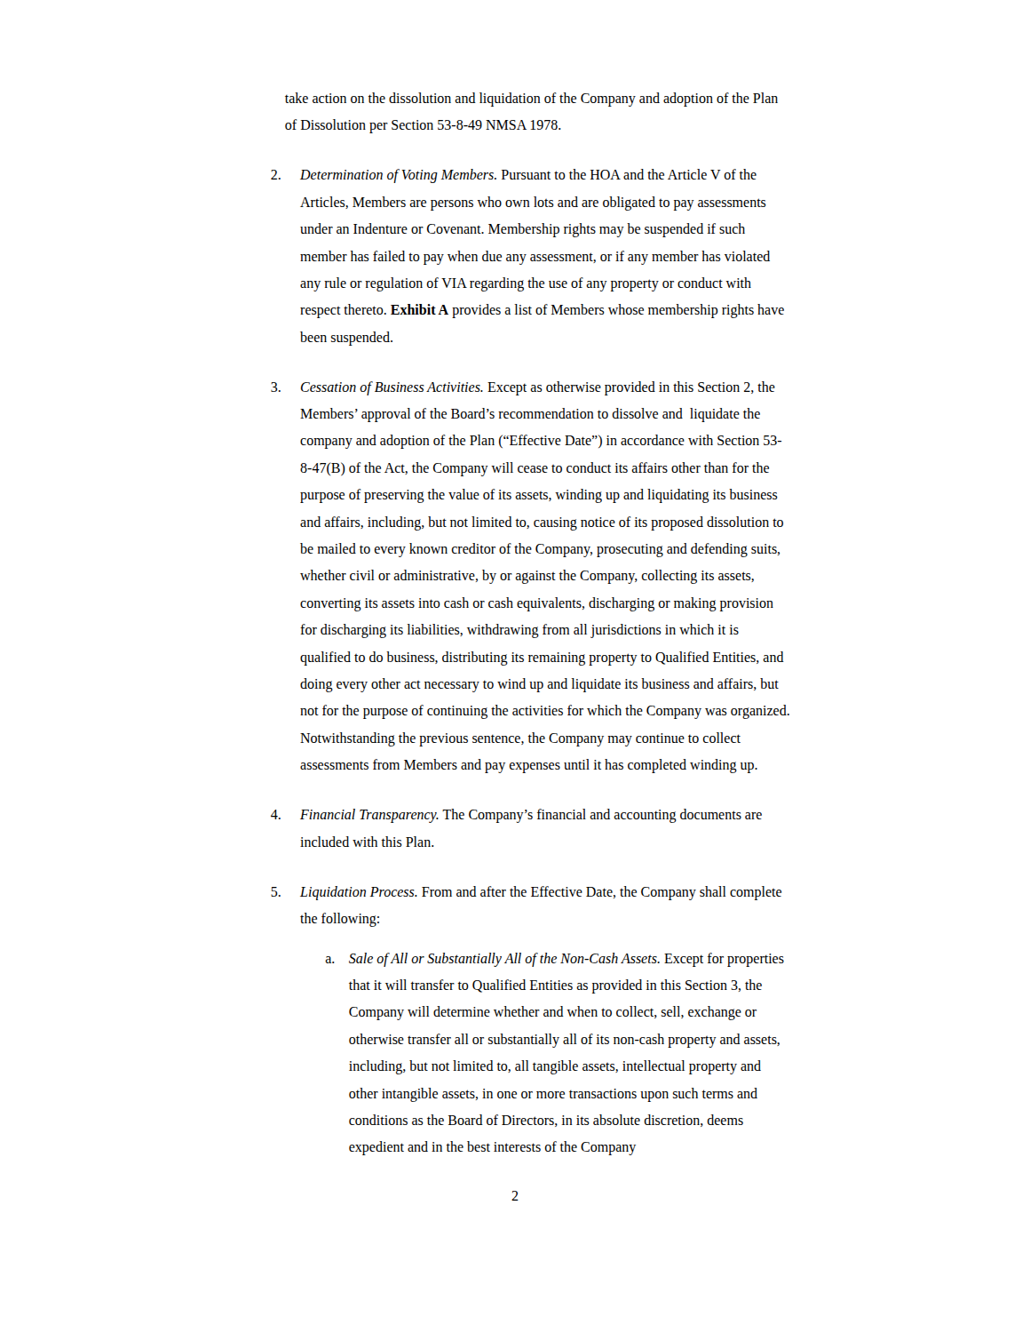take action on the dissolution and liquidation of the Company and adoption of the Plan of Dissolution per Section 53-8-49 NMSA 1978.
Determination of Voting Members. Pursuant to the HOA and the Article V of the Articles, Members are persons who own lots and are obligated to pay assessments under an Indenture or Covenant. Membership rights may be suspended if such member has failed to pay when due any assessment, or if any member has violated any rule or regulation of VIA regarding the use of any property or conduct with respect thereto. Exhibit A provides a list of Members whose membership rights have been suspended.
Cessation of Business Activities. Except as otherwise provided in this Section 2, the Members’ approval of the Board’s recommendation to dissolve and liquidate the company and adoption of the Plan (“Effective Date”) in accordance with Section 53-8-47(B) of the Act, the Company will cease to conduct its affairs other than for the purpose of preserving the value of its assets, winding up and liquidating its business and affairs, including, but not limited to, causing notice of its proposed dissolution to be mailed to every known creditor of the Company, prosecuting and defending suits, whether civil or administrative, by or against the Company, collecting its assets, converting its assets into cash or cash equivalents, discharging or making provision for discharging its liabilities, withdrawing from all jurisdictions in which it is qualified to do business, distributing its remaining property to Qualified Entities, and doing every other act necessary to wind up and liquidate its business and affairs, but not for the purpose of continuing the activities for which the Company was organized. Notwithstanding the previous sentence, the Company may continue to collect assessments from Members and pay expenses until it has completed winding up.
Financial Transparency. The Company’s financial and accounting documents are included with this Plan.
Liquidation Process. From and after the Effective Date, the Company shall complete the following:
Sale of All or Substantially All of the Non-Cash Assets. Except for properties that it will transfer to Qualified Entities as provided in this Section 3, the Company will determine whether and when to collect, sell, exchange or otherwise transfer all or substantially all of its non-cash property and assets, including, but not limited to, all tangible assets, intellectual property and other intangible assets, in one or more transactions upon such terms and conditions as the Board of Directors, in its absolute discretion, deems expedient and in the best interests of the Company
2